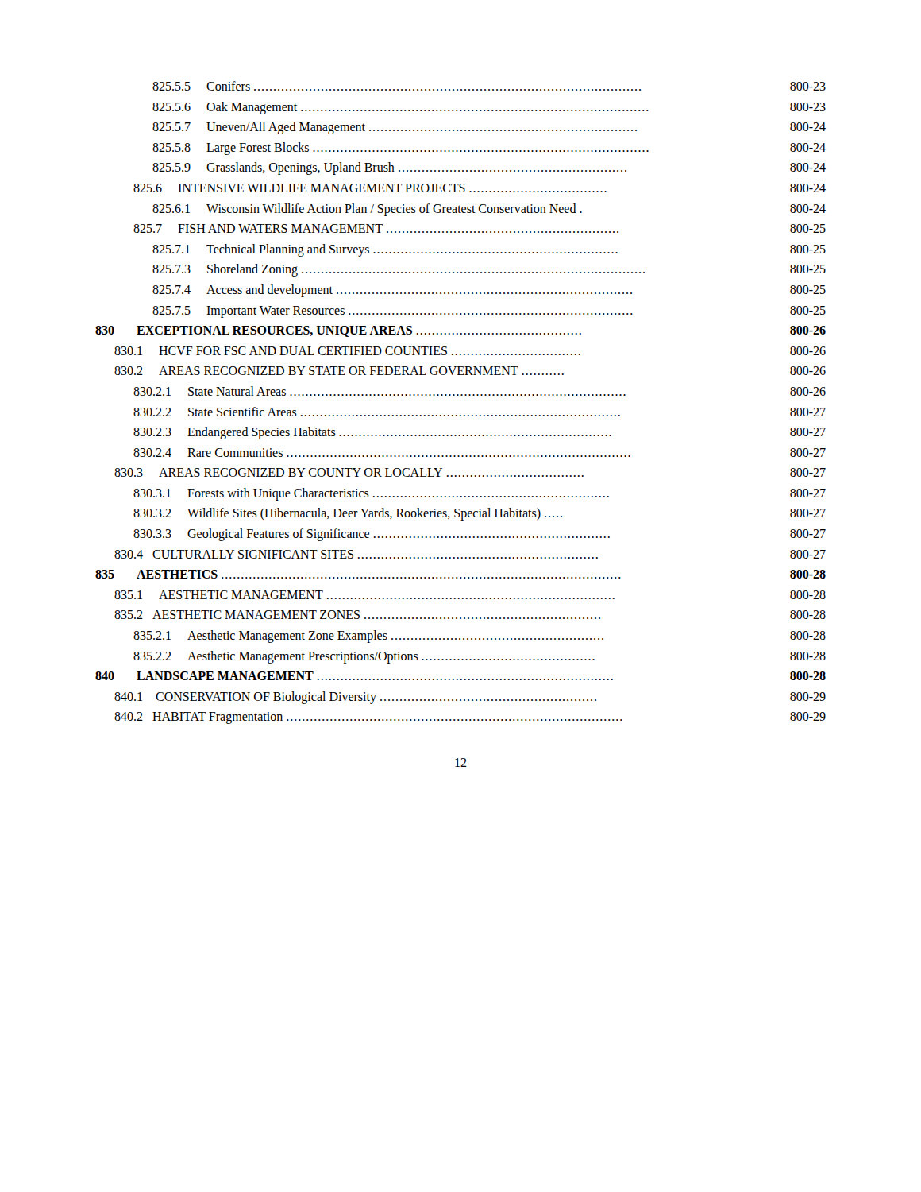825.5.5 Conifers .................................................................................................. 800-23
825.5.6 Oak Management ........................................................................................ 800-23
825.5.7 Uneven/All Aged Management .................................................................... 800-24
825.5.8 Large Forest Blocks ..................................................................................... 800-24
825.5.9 Grasslands, Openings, Upland Brush .......................................................... 800-24
825.6 INTENSIVE WILDLIFE MANAGEMENT PROJECTS ................................... 800-24
825.6.1 Wisconsin Wildlife Action Plan / Species of Greatest Conservation Need . 800-24
825.7 FISH AND WATERS MANAGEMENT ........................................................... 800-25
825.7.1 Technical Planning and Surveys .............................................................. 800-25
825.7.3 Shoreland Zoning ....................................................................................... 800-25
825.7.4 Access and development ........................................................................... 800-25
825.7.5 Important Water Resources ........................................................................ 800-25
830 EXCEPTIONAL RESOURCES, UNIQUE AREAS .......................................... 800-26
830.1 HCVF FOR FSC AND DUAL CERTIFIED COUNTIES ................................. 800-26
830.2 AREAS RECOGNIZED BY STATE OR FEDERAL GOVERNMENT ........... 800-26
830.2.1 State Natural Areas ..................................................................................... 800-26
830.2.2 State Scientific Areas ................................................................................. 800-27
830.2.3 Endangered Species Habitats ..................................................................... 800-27
830.2.4 Rare Communities ....................................................................................... 800-27
830.3 AREAS RECOGNIZED BY COUNTY OR LOCALLY ................................... 800-27
830.3.1 Forests with Unique Characteristics ............................................................ 800-27
830.3.2 Wildlife Sites (Hibernacula, Deer Yards, Rookeries, Special Habitats) ..... 800-27
830.3.3 Geological Features of Significance ............................................................ 800-27
830.4 CULTURALLY SIGNIFICANT SITES ............................................................. 800-27
835 AESTHETICS ..................................................................................................... 800-28
835.1 AESTHETIC MANAGEMENT ......................................................................... 800-28
835.2 AESTHETIC MANAGEMENT ZONES ............................................................ 800-28
835.2.1 Aesthetic Management Zone Examples ...................................................... 800-28
835.2.2 Aesthetic Management Prescriptions/Options ............................................ 800-28
840 LANDSCAPE MANAGEMENT ........................................................................... 800-28
840.1 CONSERVATION OF Biological Diversity ....................................................... 800-29
840.2 HABITAT Fragmentation ..................................................................................... 800-29
12